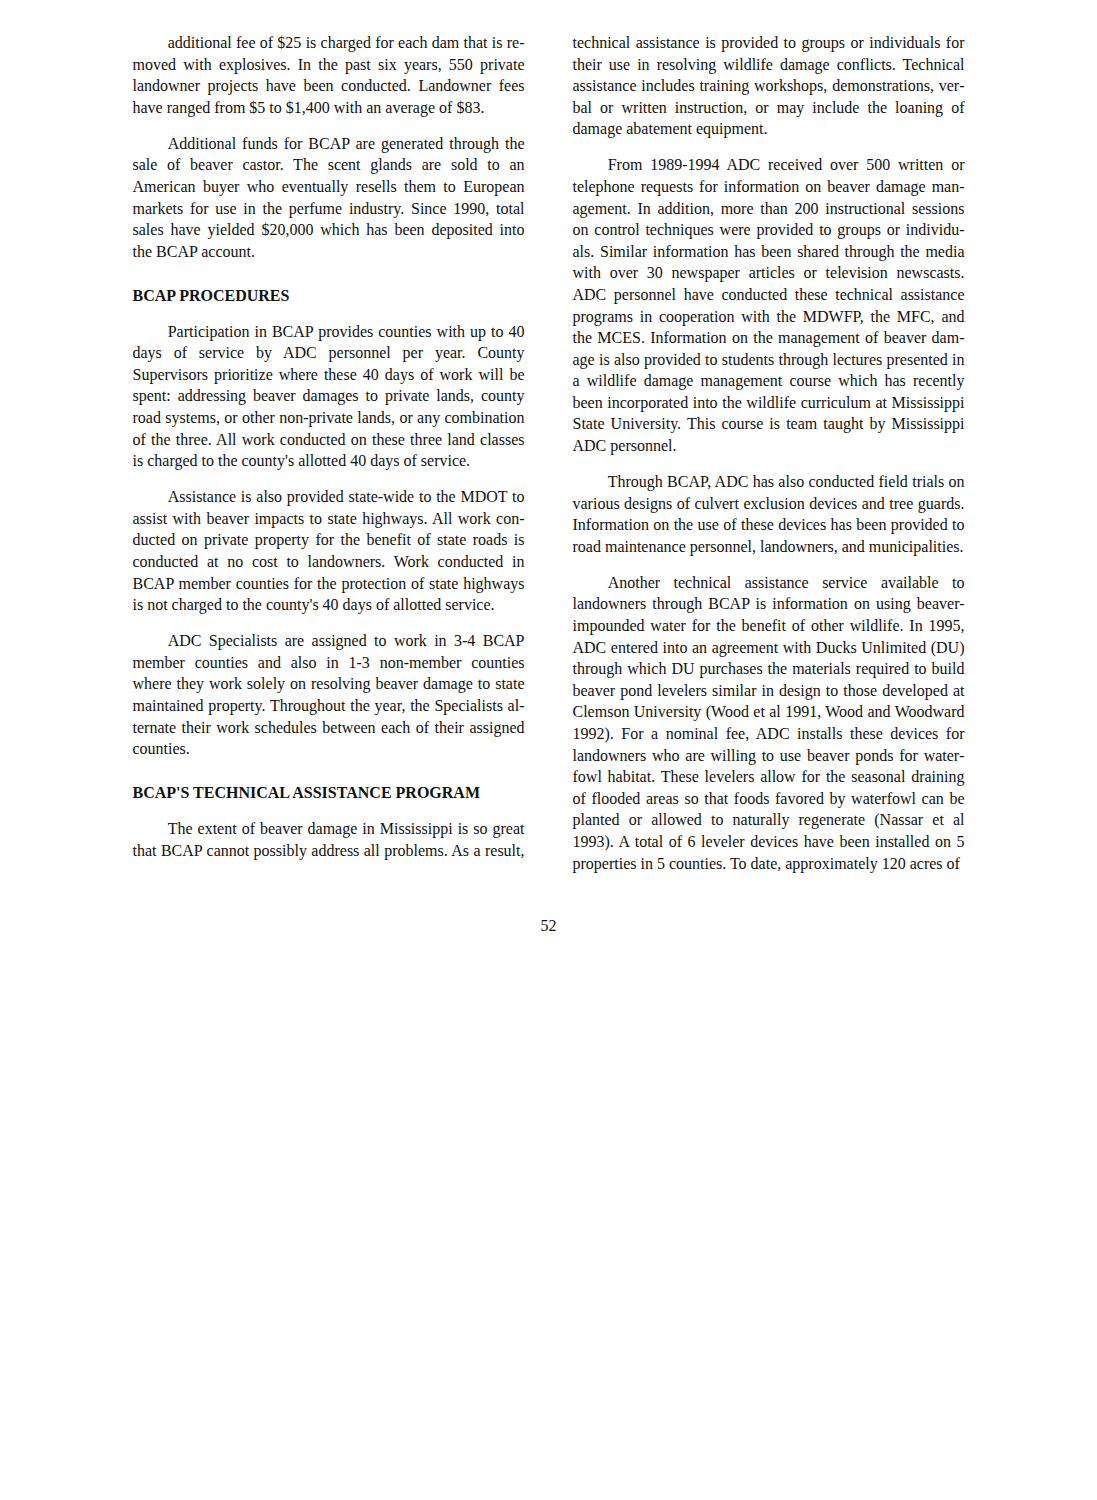additional fee of $25 is charged for each dam that is removed with explosives. In the past six years, 550 private landowner projects have been conducted. Landowner fees have ranged from $5 to $1,400 with an average of $83.
Additional funds for BCAP are generated through the sale of beaver castor. The scent glands are sold to an American buyer who eventually resells them to European markets for use in the perfume industry. Since 1990, total sales have yielded $20,000 which has been deposited into the BCAP account.
BCAP Procedures
Participation in BCAP provides counties with up to 40 days of service by ADC personnel per year. County Supervisors prioritize where these 40 days of work will be spent: addressing beaver damages to private lands, county road systems, or other non-private lands, or any combination of the three. All work conducted on these three land classes is charged to the county's allotted 40 days of service.
Assistance is also provided state-wide to the MDOT to assist with beaver impacts to state highways. All work conducted on private property for the benefit of state roads is conducted at no cost to landowners. Work conducted in BCAP member counties for the protection of state highways is not charged to the county's 40 days of allotted service.
ADC Specialists are assigned to work in 3-4 BCAP member counties and also in 1-3 non-member counties where they work solely on resolving beaver damage to state maintained property. Throughout the year, the Specialists alternate their work schedules between each of their assigned counties.
BCAP's Technical Assistance Program
The extent of beaver damage in Mississippi is so great that BCAP cannot possibly address all problems. As a result, technical assistance is provided to groups or individuals for their use in resolving wildlife damage conflicts. Technical assistance includes training workshops, demonstrations, verbal or written instruction, or may include the loaning of damage abatement equipment.
From 1989-1994 ADC received over 500 written or telephone requests for information on beaver damage management. In addition, more than 200 instructional sessions on control techniques were provided to groups or individuals. Similar information has been shared through the media with over 30 newspaper articles or television newscasts. ADC personnel have conducted these technical assistance programs in cooperation with the MDWFP, the MFC, and the MCES. Information on the management of beaver damage is also provided to students through lectures presented in a wildlife damage management course which has recently been incorporated into the wildlife curriculum at Mississippi State University. This course is team taught by Mississippi ADC personnel.
Through BCAP, ADC has also conducted field trials on various designs of culvert exclusion devices and tree guards. Information on the use of these devices has been provided to road maintenance personnel, landowners, and municipalities.
Another technical assistance service available to landowners through BCAP is information on using beaver-impounded water for the benefit of other wildlife. In 1995, ADC entered into an agreement with Ducks Unlimited (DU) through which DU purchases the materials required to build beaver pond levelers similar in design to those developed at Clemson University (Wood et al 1991, Wood and Woodward 1992). For a nominal fee, ADC installs these devices for landowners who are willing to use beaver ponds for waterfowl habitat. These levelers allow for the seasonal draining of flooded areas so that foods favored by waterfowl can be planted or allowed to naturally regenerate (Nassar et al 1993). A total of 6 leveler devices have been installed on 5 properties in 5 counties. To date, approximately 120 acres of
52